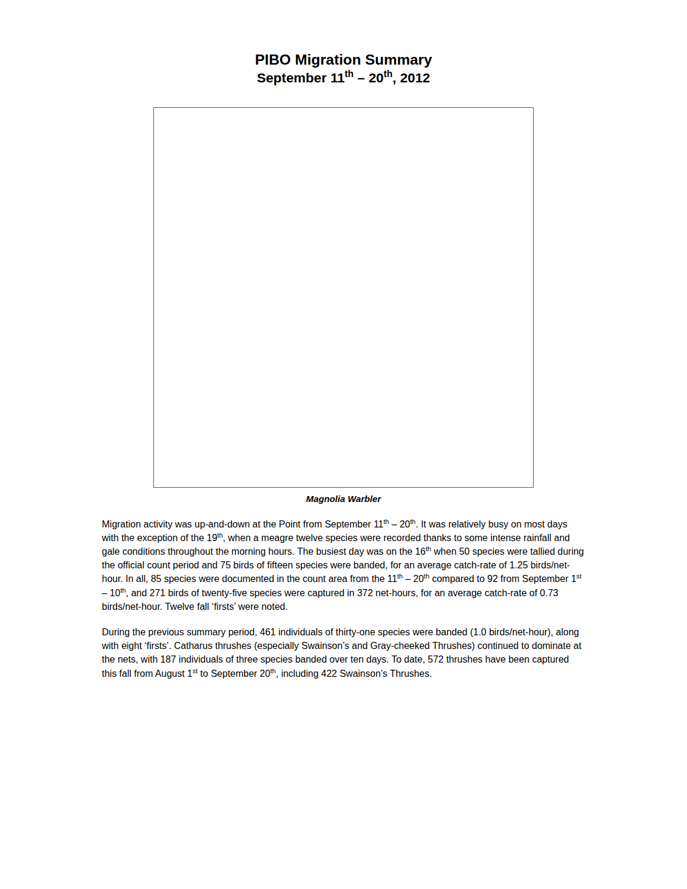PIBO Migration Summary September 11th – 20th, 2012
Magnolia Warbler
Migration activity was up-and-down at the Point from September 11th – 20th. It was relatively busy on most days with the exception of the 19th, when a meagre twelve species were recorded thanks to some intense rainfall and gale conditions throughout the morning hours. The busiest day was on the 16th when 50 species were tallied during the official count period and 75 birds of fifteen species were banded, for an average catch-rate of 1.25 birds/net-hour. In all, 85 species were documented in the count area from the 11th – 20th compared to 92 from September 1st – 10th, and 271 birds of twenty-five species were captured in 372 net-hours, for an average catch-rate of 0.73 birds/net-hour. Twelve fall ‘firsts’ were noted.
During the previous summary period, 461 individuals of thirty-one species were banded (1.0 birds/net-hour), along with eight ‘firsts’. Catharus thrushes (especially Swainson’s and Gray-cheeked Thrushes) continued to dominate at the nets, with 187 individuals of three species banded over ten days. To date, 572 thrushes have been captured this fall from August 1st to September 20th, including 422 Swainson’s Thrushes.